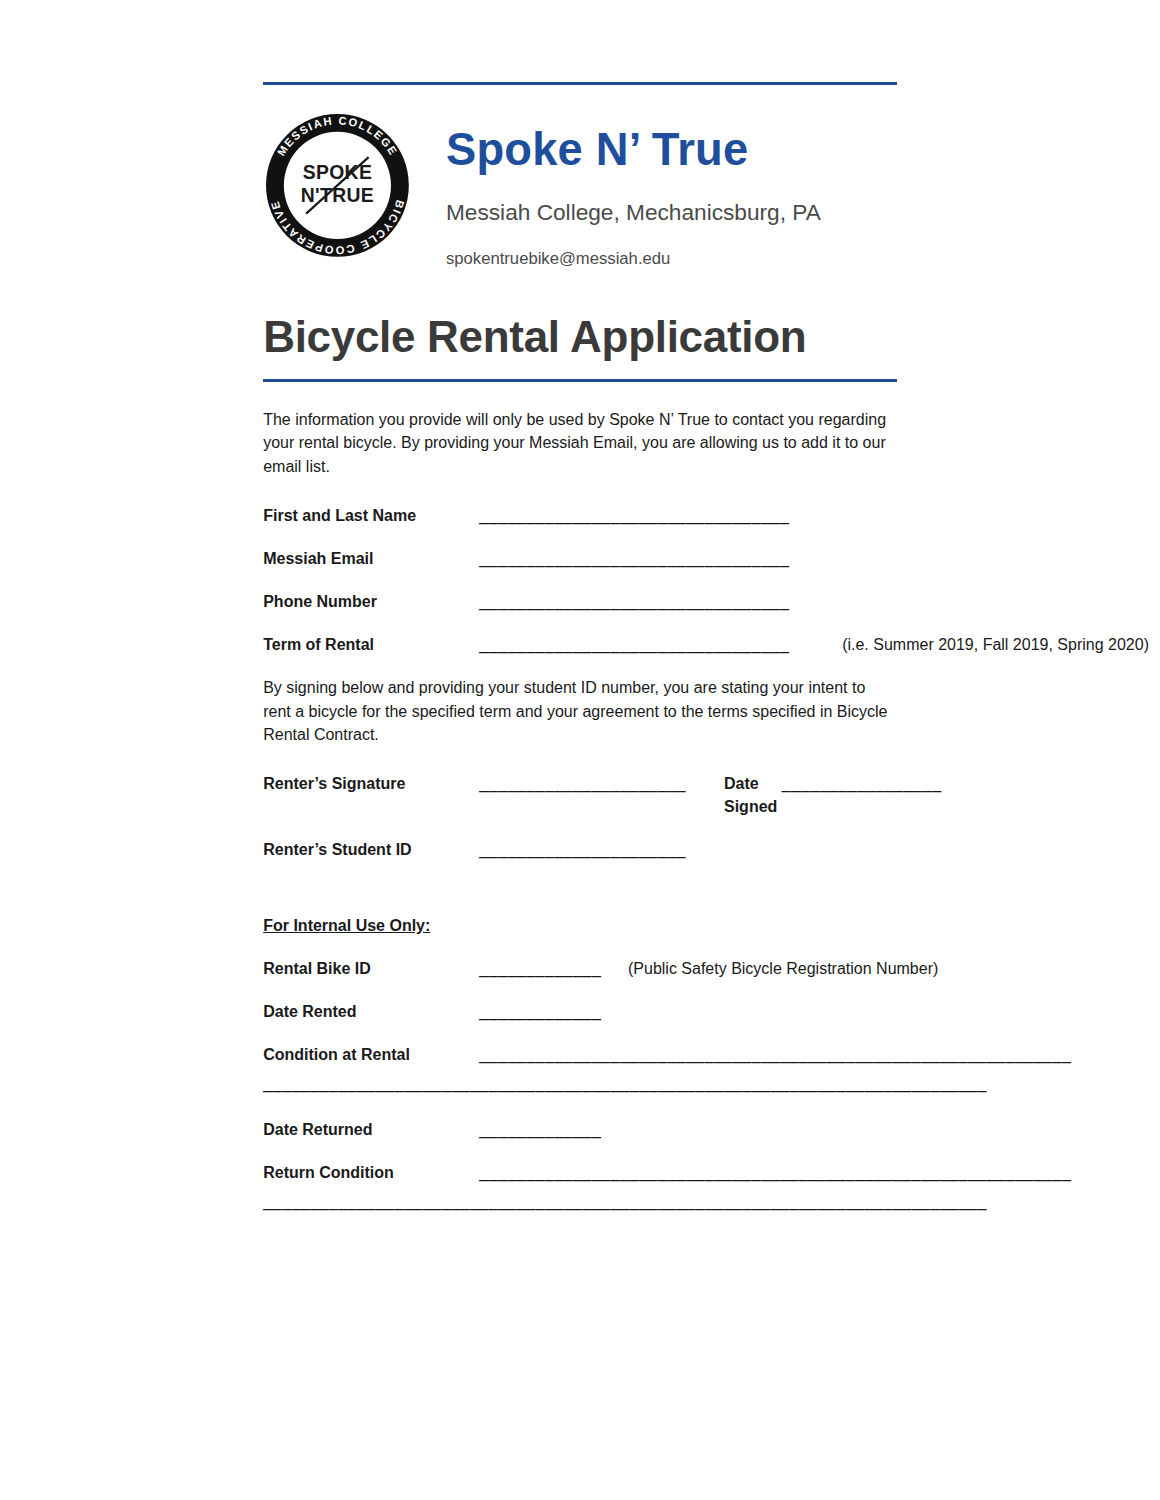MESSIAH COLLEGE BICYCLE COOPERATIVE SPOKE N'TRUE
Spoke N’ True
Messiah College, Mechanicsburg, PA
spokentruebike@messiah.edu
Bicycle Rental Application
The information you provide will only be used by Spoke N’ True to contact you regarding your rental bicycle. By providing your Messiah Email, you are allowing us to add it to our email list.
First and Last Name _________________________________
Messiah Email _________________________________
Phone Number _________________________________
Term of Rental _________________________________ (i.e. Summer 2019, Fall 2019, Spring 2020)
By signing below and providing your student ID number, you are stating your intent to rent a bicycle for the specified term and your agreement to the terms specified in Bicycle Rental Contract.
Renter’s Signature ______________________ Date Signed _________________
Renter’s Student ID ______________________
For Internal Use Only:
Rental Bike ID _____________ (Public Safety Bicycle Registration Number)
Date Rented _____________
Condition at Rental _______________________________________________________________
_____________________________________________________________________________
Date Returned _____________
Return Condition _______________________________________________________________
_____________________________________________________________________________